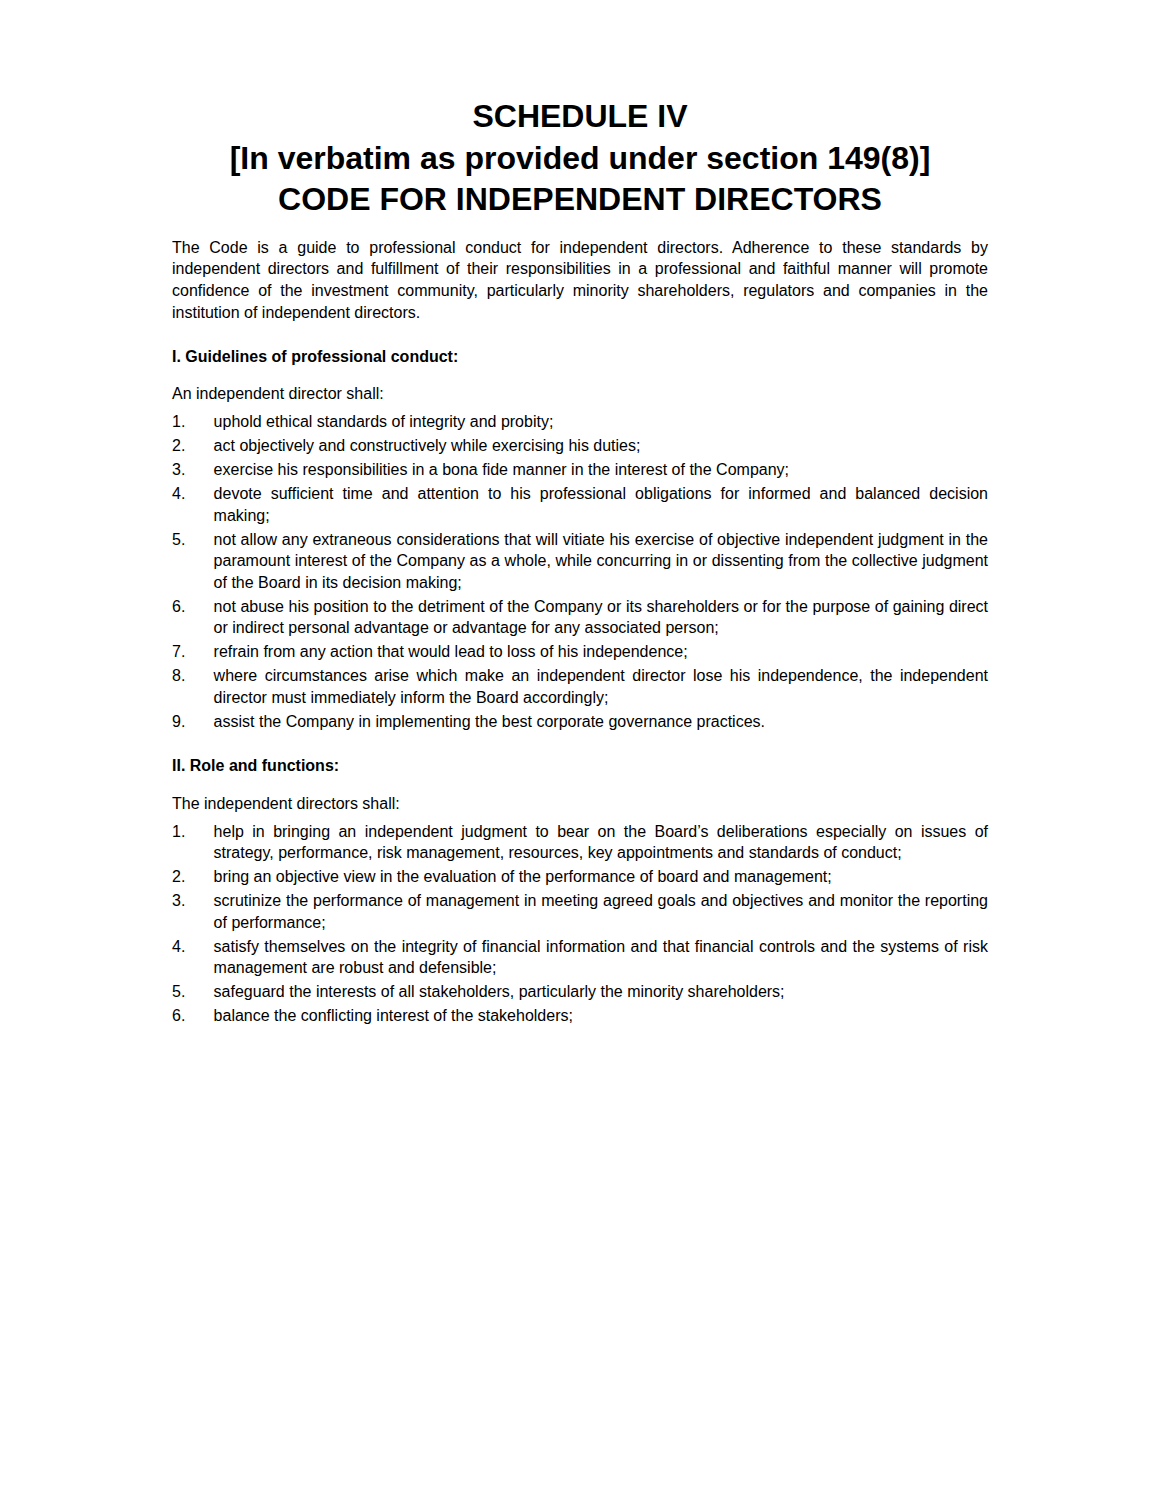SCHEDULE IV [In verbatim as provided under section 149(8)] CODE FOR INDEPENDENT DIRECTORS
The Code is a guide to professional conduct for independent directors. Adherence to these standards by independent directors and fulfillment of their responsibilities in a professional and faithful manner will promote confidence of the investment community, particularly minority shareholders, regulators and companies in the institution of independent directors.
I. Guidelines of professional conduct:
An independent director shall:
uphold ethical standards of integrity and probity;
act objectively and constructively while exercising his duties;
exercise his responsibilities in a bona fide manner in the interest of the Company;
devote sufficient time and attention to his professional obligations for informed and balanced decision making;
not allow any extraneous considerations that will vitiate his exercise of objective independent judgment in the paramount interest of the Company as a whole, while concurring in or dissenting from the collective judgment of the Board in its decision making;
not abuse his position to the detriment of the Company or its shareholders or for the purpose of gaining direct or indirect personal advantage or advantage for any associated person;
refrain from any action that would lead to loss of his independence;
where circumstances arise which make an independent director lose his independence, the independent director must immediately inform the Board accordingly;
assist the Company in implementing the best corporate governance practices.
II. Role and functions:
The independent directors shall:
help in bringing an independent judgment to bear on the Board’s deliberations especially on issues of strategy, performance, risk management, resources, key appointments and standards of conduct;
bring an objective view in the evaluation of the performance of board and management;
scrutinize the performance of management in meeting agreed goals and objectives and monitor the reporting of performance;
satisfy themselves on the integrity of financial information and that financial controls and the systems of risk management are robust and defensible;
safeguard the interests of all stakeholders, particularly the minority shareholders;
balance the conflicting interest of the stakeholders;